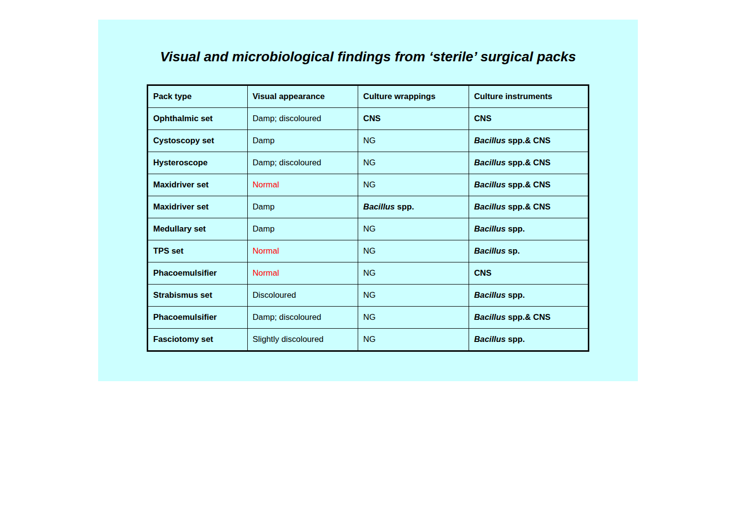Visual and microbiological findings from ‘sterile’ surgical packs
| Pack type | Visual appearance | Culture wrappings | Culture instruments |
| --- | --- | --- | --- |
| Ophthalmic set | Damp; discoloured | CNS | CNS |
| Cystoscopy set | Damp | NG | Bacillus spp. & CNS |
| Hysteroscope | Damp; discoloured | NG | Bacillus spp. & CNS |
| Maxidriver set | Normal | NG | Bacillus spp. & CNS |
| Maxidriver set | Damp | Bacillus spp. | Bacillus spp. & CNS |
| Medullary set | Damp | NG | Bacillus spp. |
| TPS set | Normal | NG | Bacillus sp. |
| Phacoemulsifier | Normal | NG | CNS |
| Strabismus set | Discoloured | NG | Bacillus spp. |
| Phacoemulsifier | Damp; discoloured | NG | Bacillus spp. & CNS |
| Fasciotomy set | Slightly discoloured | NG | Bacillus spp. |